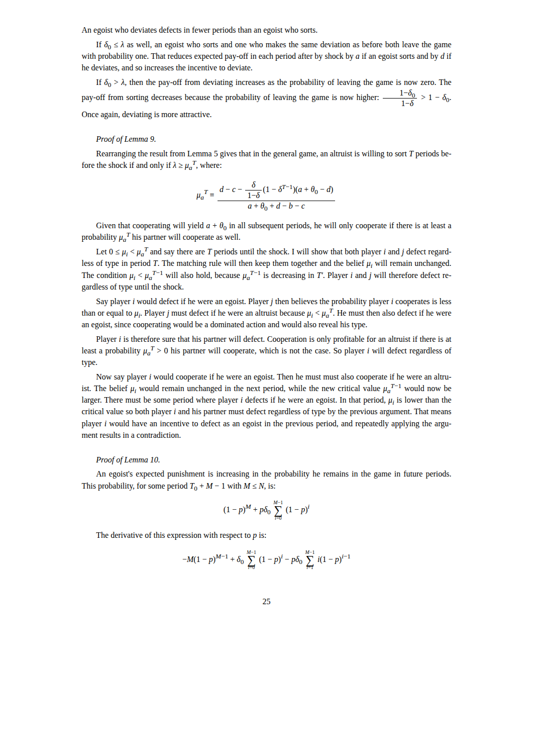An egoist who deviates defects in fewer periods than an egoist who sorts.
If δ0 ≤ λ as well, an egoist who sorts and one who makes the same deviation as before both leave the game with probability one. That reduces expected pay-off in each period after by shock by a if an egoist sorts and by d if he deviates, and so increases the incentive to deviate.
If δ0 > λ, then the pay-off from deviating increases as the probability of leaving the game is now zero. The pay-off from sorting decreases because the probability of leaving the game is now higher: 1−δ01−δ > 1 − δ0. Once again, deviating is more attractive.
Proof of Lemma 9.
Rearranging the result from Lemma 5 gives that in the general game, an altruist is willing to sort T periods before the shock if and only if λ ≥ μaT, where:
μaT ≡ d − c − δ 1−δ(1 − δT−1)(a + θ0 − d) a + θ0 + d − b − c
Given that cooperating will yield a + θ0 in all subsequent periods, he will only cooperate if there is at least a probability μaT his partner will cooperate as well.
Let 0 ≤ μi < μaT and say there are T periods until the shock. I will show that both player i and j defect regardless of type in period T. The matching rule will then keep them together and the belief μi will remain unchanged. The condition μi < μaT−1 will also hold, because μaT−1 is decreasing in T′. Player i and j will therefore defect regardless of type until the shock.
Say player i would defect if he were an egoist. Player j then believes the probability player i cooperates is less than or equal to μi. Player j must defect if he were an altruist because μi < μaT. He must then also defect if he were an egoist, since cooperating would be a dominated action and would also reveal his type.
Player i is therefore sure that his partner will defect. Cooperation is only profitable for an altruist if there is at least a probability μaT > 0 his partner will cooperate, which is not the case. So player i will defect regardless of type.
Now say player i would cooperate if he were an egoist. Then he must must also cooperate if he were an altruist. The belief μi would remain unchanged in the next period, while the new critical value μaT−1 would now be larger. There must be some period where player i defects if he were an egoist. In that period, μi is lower than the critical value so both player i and his partner must defect regardless of type by the previous argument. That means player i would have an incentive to defect as an egoist in the previous period, and repeatedly applying the argument results in a contradiction.
Proof of Lemma 10.
An egoist's expected punishment is increasing in the probability he remains in the game in future periods. This probability, for some period T0 + M − 1 with M ≤ N, is:
(1 − p)M + pδ0 M−1∑i=0 (1 − p)i
The derivative of this expression with respect to p is:
−M(1 − p)M−1 + δ0 M−1∑i=0 (1 − p)i − pδ0 M−1∑i=1 i(1 − p)i−1
25